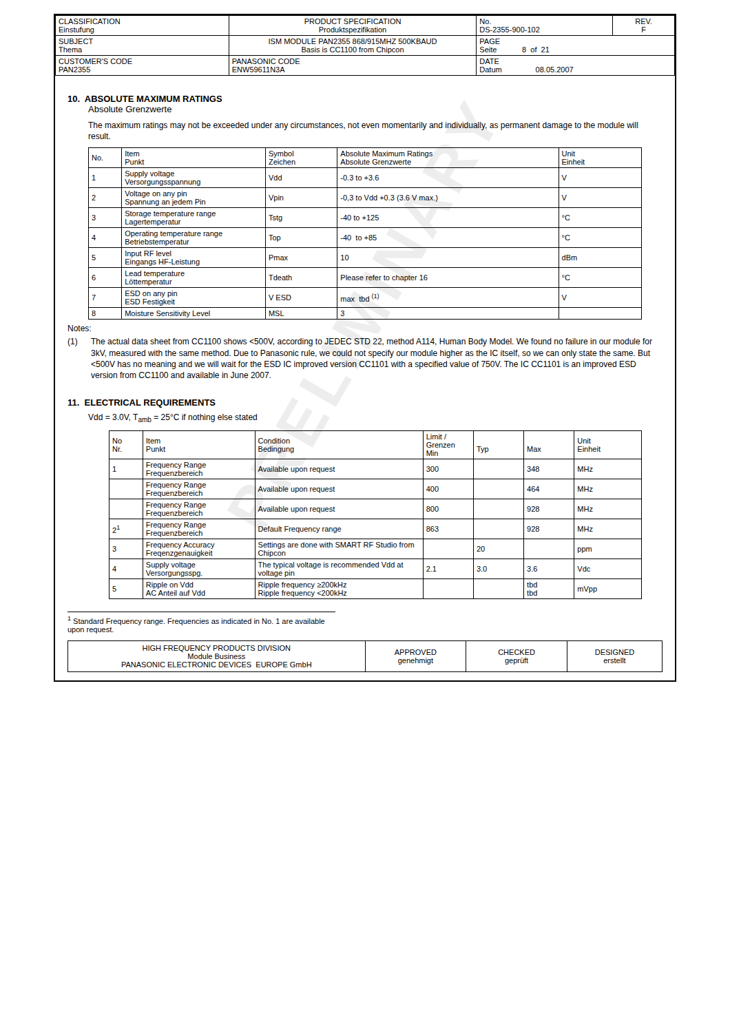PRELIMINARY
| CLASSIFICATION Einstufung | PRODUCT SPECIFICATION Produktspezifikation | No. DS-2355-900-102 | REV. F |
| SUBJECT Thema | ISM MODULE PAN2355 868/915MHZ 500KBAUD Basis is CC1100 from Chipcon | PAGE Seite 8 of 21 |
| CUSTOMER'S CODE PAN2355 | PANASONIC CODE ENW59611N3A | DATE Datum 08.05.2007 |
10. ABSOLUTE MAXIMUM RATINGS
Absolute Grenzwerte
The maximum ratings may not be exceeded under any circumstances, not even momentarily and individually, as permanent damage to the module will result.
| No. | Item Punkt | Symbol Zeichen | Absolute Maximum Ratings Absolute Grenzwerte | Unit Einheit |
| --- | --- | --- | --- | --- |
| 1 | Supply voltage Versorgungsspannung | Vdd | -0.3 to +3.6 | V |
| 2 | Voltage on any pin Spannung an jedem Pin | Vpin | -0,3 to Vdd +0.3 (3.6 V max.) | V |
| 3 | Storage temperature range Lagertemperatur | Tstg | -40 to +125 | °C |
| 4 | Operating temperature range Betriebstemperatur | Top | -40 to +85 | °C |
| 5 | Input RF level Eingangs HF-Leistung | Pmax | 10 | dBm |
| 6 | Lead temperature Löttemperatur | Tdeath | Please refer to chapter 16 | °C |
| 7 | ESD on any pin ESD Festigkeit | V ESD | max tbd (1) | V |
| 8 | Moisture Sensitivity Level | MSL | 3 | |
Notes:
(1) The actual data sheet from CC1100 shows <500V, according to JEDEC STD 22, method A114, Human Body Model. We found no failure in our module for 3kV, measured with the same method. Due to Panasonic rule, we could not specify our module higher as the IC itself, so we can only state the same. But <500V has no meaning and we will wait for the ESD IC improved version CC1101 with a specified value of 750V. The IC CC1101 is an improved ESD version from CC1100 and available in June 2007.
11. ELECTRICAL REQUIREMENTS
Vdd = 3.0V, Tamb = 25°C if nothing else stated
| No Nr. | Item Punkt | Condition Bedingung | Limit / Grenzen Min | Typ | Max | Unit Einheit |
| --- | --- | --- | --- | --- | --- | --- |
| 1 | Frequency Range Frequenzbereich | Available upon request | 300 | | 348 | MHz |
| | Frequency Range Frequenzbereich | Available upon request | 400 | | 464 | MHz |
| | Frequency Range Frequenzbereich | Available upon request | 800 | | 928 | MHz |
| 2 1 | Frequency Range Frequenzbereich | Default Frequency range | 863 | | 928 | MHz |
| 3 | Frequency Accuracy Freqenzgenauigkeit | Settings are done with SMART RF Studio from Chipcon | | 20 | | ppm |
| 4 | Supply voltage Versorgungsspg. | The typical voltage is recommended Vdd at voltage pin | 2.1 | 3.0 | 3.6 | Vdc |
| 5 | Ripple on Vdd AC Anteil auf Vdd | Ripple frequency ≥200kHz Ripple frequency <200kHz | | | tbd tbd | mVpp |
1 Standard Frequency range. Frequencies as indicated in No. 1 are available upon request.
| HIGH FREQUENCY PRODUCTS DIVISION Module Business PANASONIC ELECTRONIC DEVICES EUROPE GmbH | APPROVED genehmigt | CHECKED geprüft | DESIGNED erstellt |